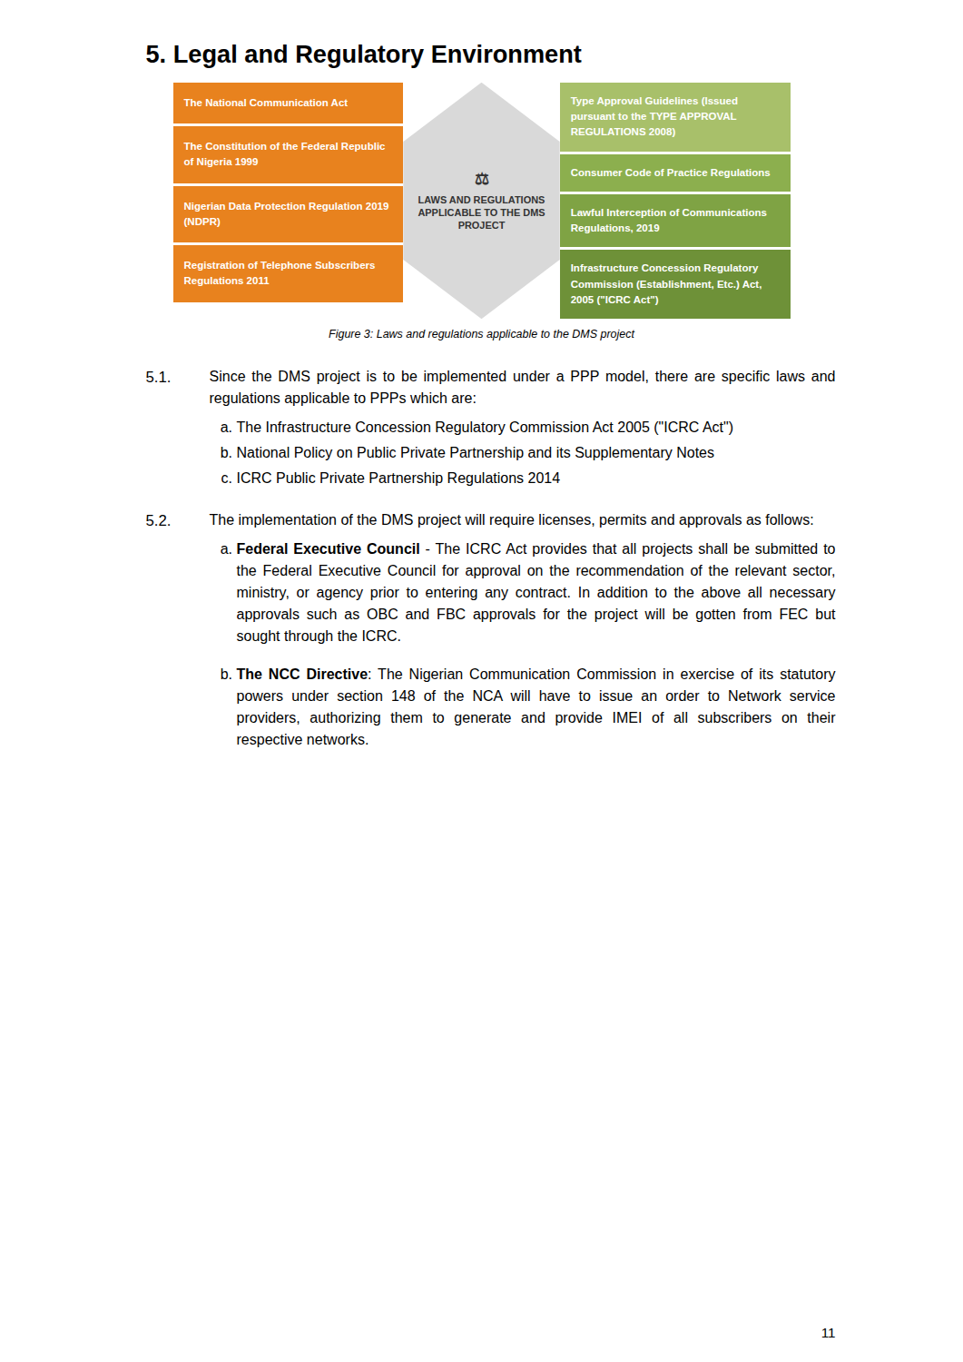5. Legal and Regulatory Environment
The National Communication Act
The Constitution of the Federal Republic of Nigeria 1999
Nigerian Data Protection Regulation 2019 (NDPR)
Registration of Telephone Subscribers Regulations 2011
⚖
LAWS AND REGULATIONS APPLICABLE TO THE DMS PROJECT
Type Approval Guidelines (Issued pursuant to the TYPE APPROVAL REGULATIONS 2008)
Consumer Code of Practice Regulations
Lawful Interception of Communications Regulations, 2019
Infrastructure Concession Regulatory Commission (Establishment, Etc.) Act, 2005 ("ICRC Act")
Figure 3: Laws and regulations applicable to the DMS project
5.1.
Since the DMS project is to be implemented under a PPP model, there are specific laws and regulations applicable to PPPs which are:
The Infrastructure Concession Regulatory Commission Act 2005 ("ICRC Act")
National Policy on Public Private Partnership and its Supplementary Notes
ICRC Public Private Partnership Regulations 2014
5.2.
The implementation of the DMS project will require licenses, permits and approvals as follows:
Federal Executive Council - The ICRC Act provides that all projects shall be submitted to the Federal Executive Council for approval on the recommendation of the relevant sector, ministry, or agency prior to entering any contract. In addition to the above all necessary approvals such as OBC and FBC approvals for the project will be gotten from FEC but sought through the ICRC.
The NCC Directive: The Nigerian Communication Commission in exercise of its statutory powers under section 148 of the NCA will have to issue an order to Network service providers, authorizing them to generate and provide IMEI of all subscribers on their respective networks.
11